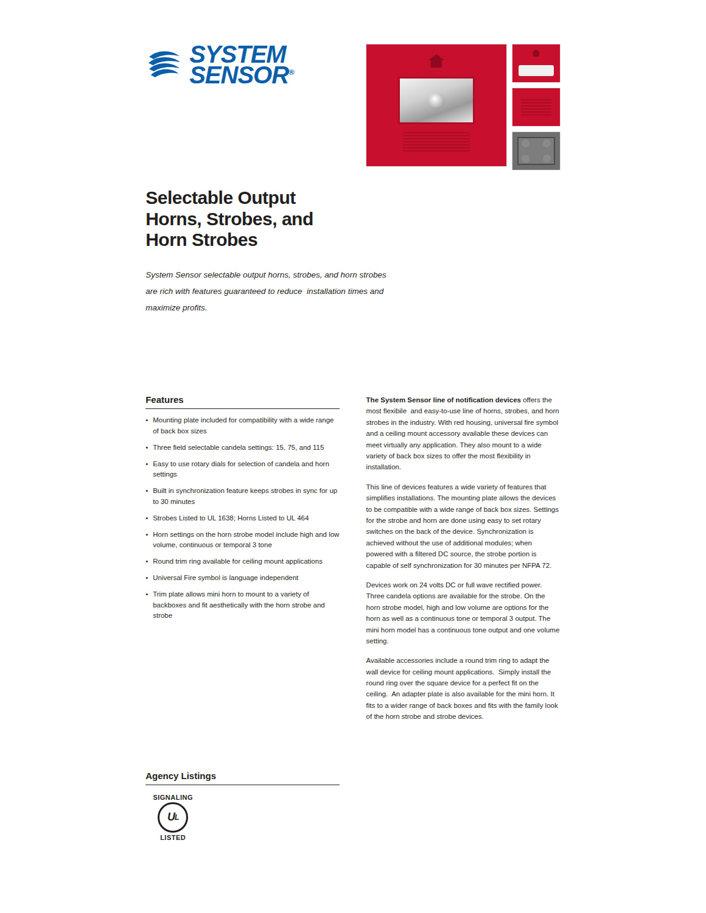SYSTEM SENSOR®
Selectable Output
Horns, Strobes, and
Horn Strobes
System Sensor selectable output horns, strobes, and horn strobes are rich with features guaranteed to reduce installation times and maximize profits.
Features
Mounting plate included for compatibility with a wide range of back box sizes
Three field selectable candela settings: 15, 75, and 115
Easy to use rotary dials for selection of candela and horn settings
Built in synchronization feature keeps strobes in sync for up to 30 minutes
Strobes Listed to UL 1638; Horns Listed to UL 464
Horn settings on the horn strobe model include high and low volume, continuous or temporal 3 tone
Round trim ring available for ceiling mount applications
Universal Fire symbol is language independent
Trim plate allows mini horn to mount to a variety of backboxes and fit aesthetically with the horn strobe and strobe
Agency Listings
SIGNALING
UL
LISTED
The System Sensor line of notification devices offers the most flexibile and easy-to-use line of horns, strobes, and horn strobes in the industry. With red housing, universal fire symbol and a ceiling mount accessory available these devices can meet virtually any application. They also mount to a wide variety of back box sizes to offer the most flexibility in installation.
This line of devices features a wide variety of features that simplifies installations. The mounting plate allows the devices to be compatible with a wide range of back box sizes. Settings for the strobe and horn are done using easy to set rotary switches on the back of the device. Synchronization is achieved without the use of additional modules; when powered with a filtered DC source, the strobe portion is capable of self synchronization for 30 minutes per NFPA 72.
Devices work on 24 volts DC or full wave rectified power. Three candela options are available for the strobe. On the horn strobe model, high and low volume are options for the horn as well as a continuous tone or temporal 3 output. The mini horn model has a continuous tone output and one volume setting.
Available accessories include a round trim ring to adapt the wall device for ceiling mount applications. Simply install the round ring over the square device for a perfect fit on the ceiling. An adapter plate is also available for the mini horn. It fits to a wider range of back boxes and fits with the family look of the horn strobe and strobe devices.